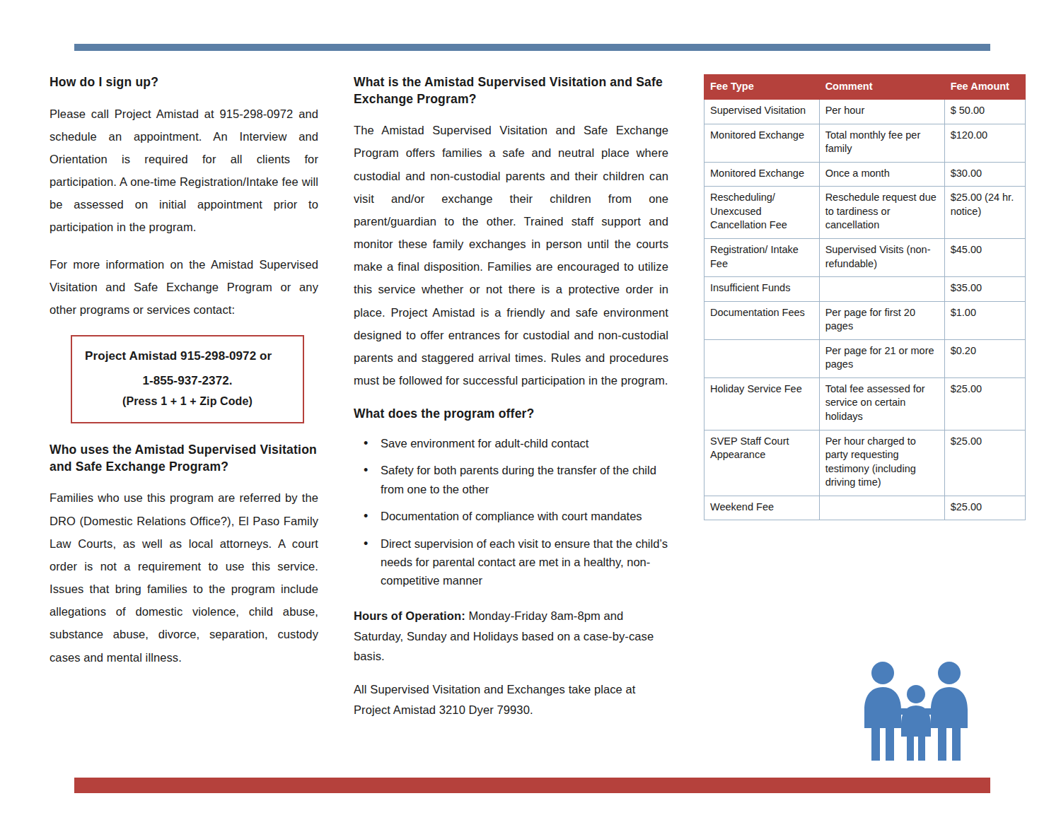How do I sign up?
Please call Project Amistad at 915-298-0972 and schedule an appointment. An Interview and Orientation is required for all clients for participation. A one-time Registration/Intake fee will be assessed on initial appointment prior to participation in the program.
For more information on the Amistad Supervised Visitation and Safe Exchange Program or any other programs or services contact:
Project Amistad 915-298-0972 or
1-855-937-2372.
(Press 1 + 1 + Zip Code)
Who uses the Amistad Supervised Visitation and Safe Exchange Program?
Families who use this program are referred by the DRO (Domestic Relations Office?), El Paso Family Law Courts, as well as local attorneys. A court order is not a requirement to use this service. Issues that bring families to the program include allegations of domestic violence, child abuse, substance abuse, divorce, separation, custody cases and mental illness.
What is the Amistad Supervised Visitation and Safe Exchange Program?
The Amistad Supervised Visitation and Safe Exchange Program offers families a safe and neutral place where custodial and non-custodial parents and their children can visit and/or exchange their children from one parent/guardian to the other. Trained staff support and monitor these family exchanges in person until the courts make a final disposition. Families are encouraged to utilize this service whether or not there is a protective order in place. Project Amistad is a friendly and safe environment designed to offer entrances for custodial and non-custodial parents and staggered arrival times. Rules and procedures must be followed for successful participation in the program.
What does the program offer?
Save environment for adult-child contact
Safety for both parents during the transfer of the child from one to the other
Documentation of compliance with court mandates
Direct supervision of each visit to ensure that the child’s needs for parental contact are met in a healthy, non-competitive manner
Hours of Operation: Monday-Friday 8am-8pm and Saturday, Sunday and Holidays based on a case-by-case basis.
All Supervised Visitation and Exchanges take place at Project Amistad 3210 Dyer 79930.
| Fee Type | Comment | Fee Amount |
| --- | --- | --- |
| Supervised Visitation | Per hour | $ 50.00 |
| Monitored Exchange | Total monthly fee per family | $120.00 |
| Monitored Exchange | Once a month | $30.00 |
| Rescheduling/ Unexcused Cancellation Fee | Reschedule request due to tardiness or cancellation | $25.00 (24 hr. notice) |
| Registration/ Intake Fee | Supervised Visits (non-refundable) | $45.00 |
| Insufficient Funds | | $35.00 |
| Documentation Fees | Per page for first 20 pages | $1.00 |
| | Per page for 21 or more pages | $0.20 |
| Holiday Service Fee | Total fee assessed for service on certain holidays | $25.00 |
| SVEP Staff Court Appearance | Per hour charged to party requesting testimony (including driving time) | $25.00 |
| Weekend Fee | | $25.00 |